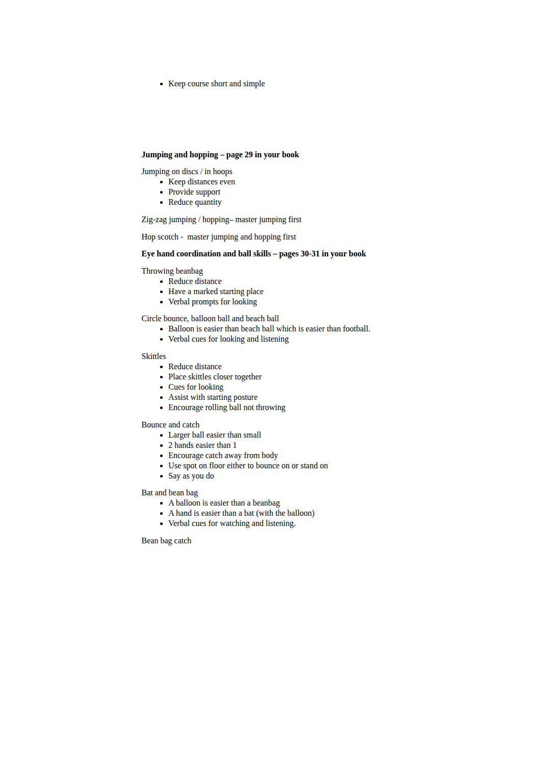Keep course short and simple
Jumping and hopping – page 29 in your book
Jumping on discs / in hoops
Keep distances even
Provide support
Reduce quantity
Zig-zag jumping / hopping– master jumping first
Hop scotch - master jumping and hopping first
Eye hand coordination and ball skills – pages 30-31 in your book
Throwing beanbag
Reduce distance
Have a marked starting place
Verbal prompts for looking
Circle bounce, balloon ball and beach ball
Balloon is easier than beach ball which is easier than football.
Verbal cues for looking and listening
Skittles
Reduce distance
Place skittles closer together
Cues for looking
Assist with starting posture
Encourage rolling ball not throwing
Bounce and catch
Larger ball easier than small
2 hands easier than 1
Encourage catch away from body
Use spot on floor either to bounce on or stand on
Say as you do
Bat and bean bag
A balloon is easier than a beanbag
A hand is easier than a bat (with the balloon)
Verbal cues for watching and listening.
Bean bag catch